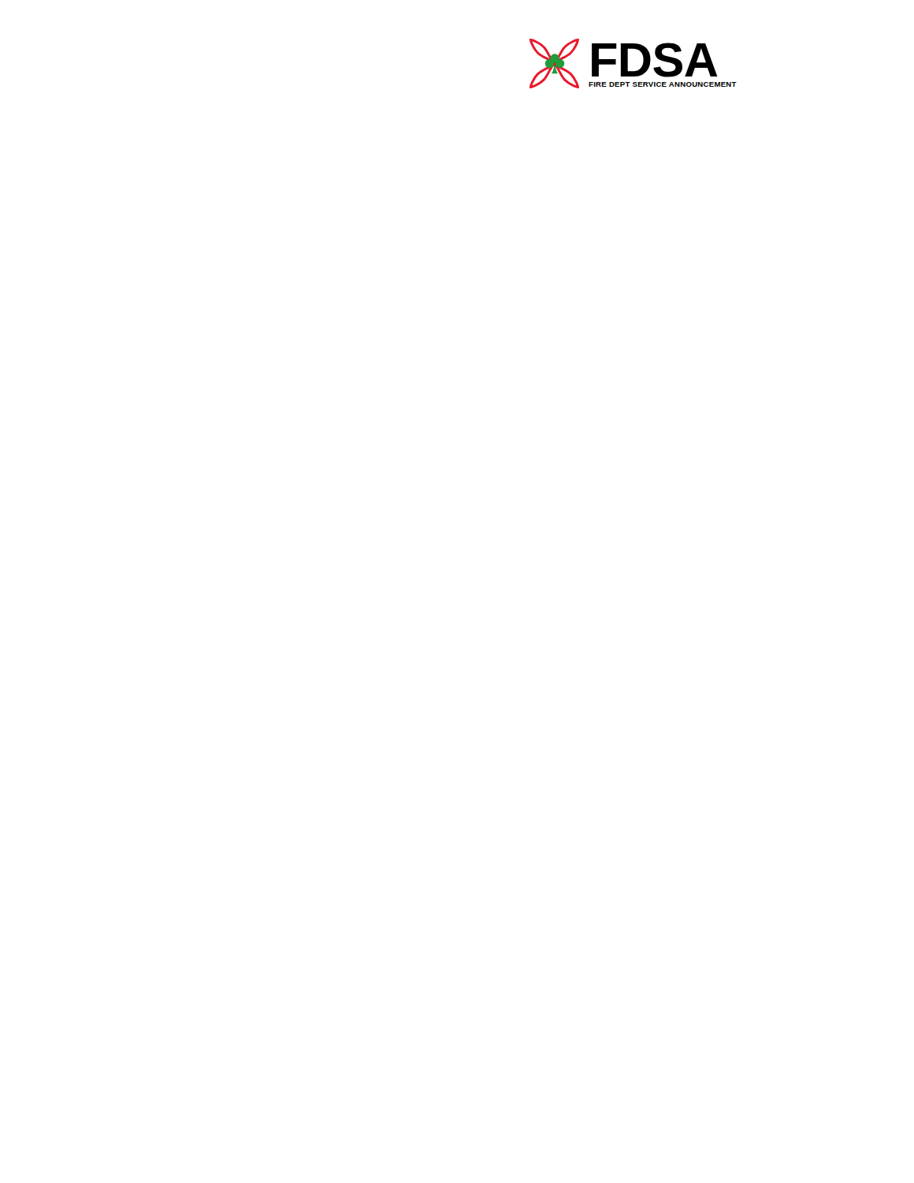FDSA
FIRE DEPT SERVICE ANNOUNCEMENT